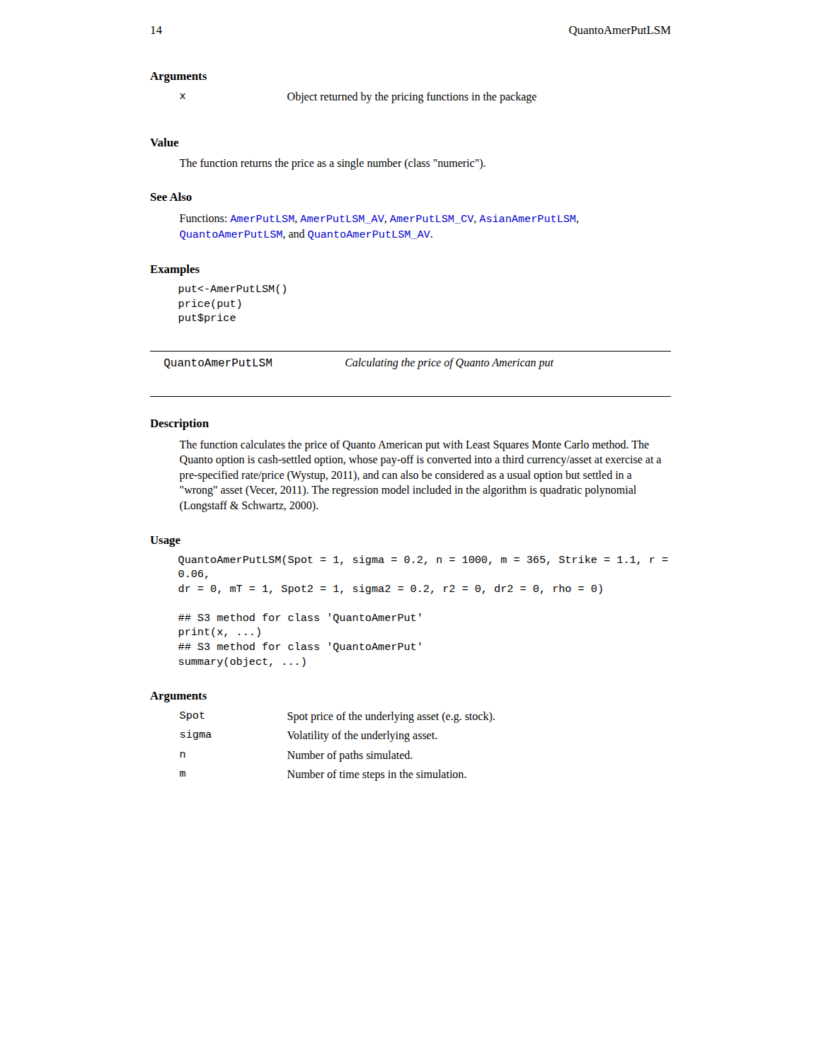14 QuantoAmerPutLSM
Arguments
x
Object returned by the pricing functions in the package
Value
The function returns the price as a single number (class "numeric").
See Also
Functions: AmerPutLSM, AmerPutLSM_AV, AmerPutLSM_CV, AsianAmerPutLSM, QuantoAmerPutLSM, and QuantoAmerPutLSM_AV.
Examples
put<-AmerPutLSM()
price(put)
put$price
QuantoAmerPutLSM Calculating the price of Quanto American put
Description
The function calculates the price of Quanto American put with Least Squares Monte Carlo method. The Quanto option is cash-settled option, whose pay-off is converted into a third currency/asset at exercise at a pre-specified rate/price (Wystup, 2011), and can also be considered as a usual option but settled in a "wrong" asset (Vecer, 2011). The regression model included in the algorithm is quadratic polynomial (Longstaff & Schwartz, 2000).
Usage
QuantoAmerPutLSM(Spot = 1, sigma = 0.2, n = 1000, m = 365, Strike = 1.1, r = 0.06,
dr = 0, mT = 1, Spot2 = 1, sigma2 = 0.2, r2 = 0, dr2 = 0, rho = 0)

## S3 method for class 'QuantoAmerPut'
print(x, ...)
## S3 method for class 'QuantoAmerPut'
summary(object, ...)
Arguments
Spot
Spot price of the underlying asset (e.g. stock).
sigma
Volatility of the underlying asset.
n
Number of paths simulated.
m
Number of time steps in the simulation.